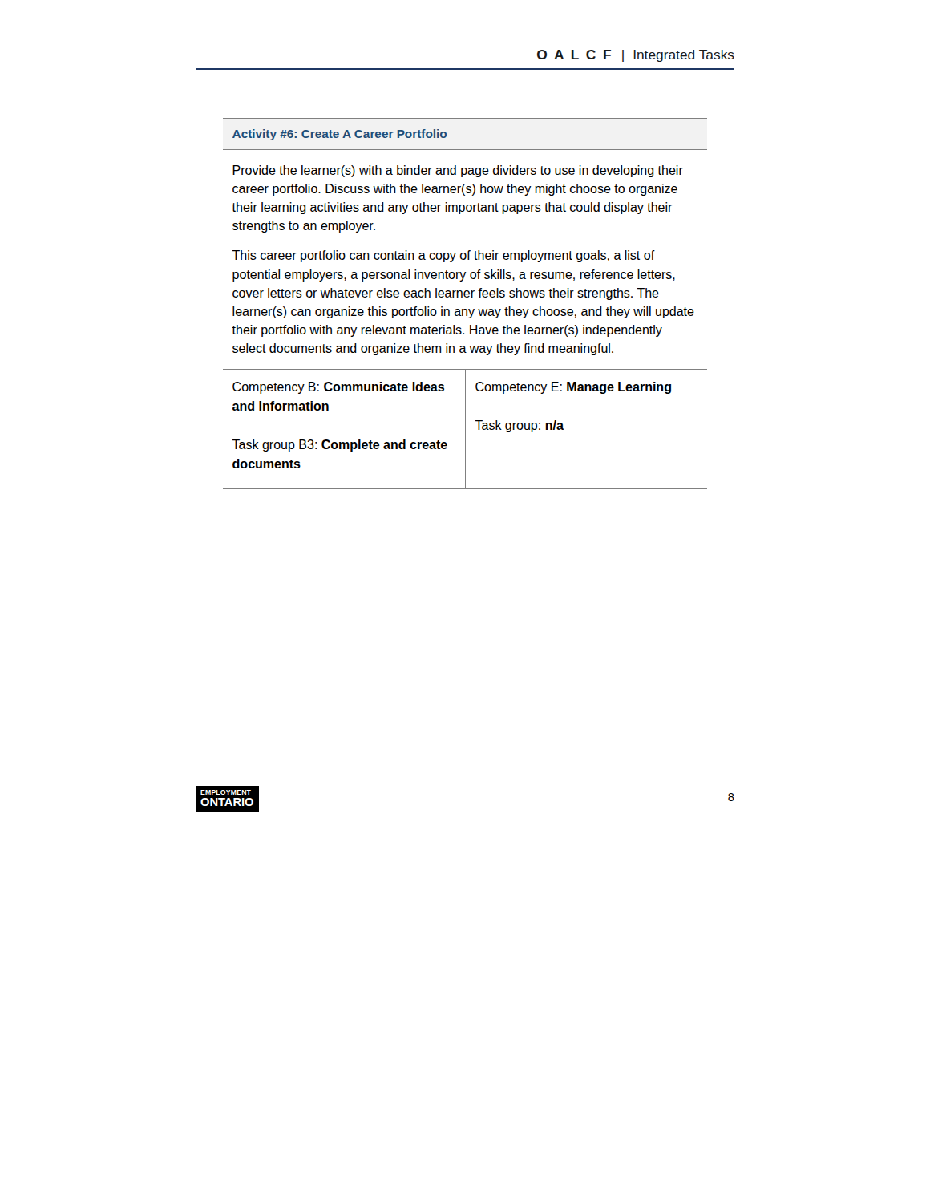O A L C F|Integrated Tasks
Activity #6: Create A Career Portfolio
Provide the learner(s) with a binder and page dividers to use in developing their career portfolio. Discuss with the learner(s) how they might choose to organize their learning activities and any other important papers that could display their strengths to an employer.
This career portfolio can contain a copy of their employment goals, a list of potential employers, a personal inventory of skills, a resume, reference letters, cover letters or whatever else each learner feels shows their strengths. The learner(s) can organize this portfolio in any way they choose, and they will update their portfolio with any relevant materials. Have the learner(s) independently select documents and organize them in a way they find meaningful.
| Competency B: Communicate Ideas and Information Task group B3: Complete and create documents | Competency E: Manage Learning Task group: n/a |
EMPLOYMENT ONTARIO
8